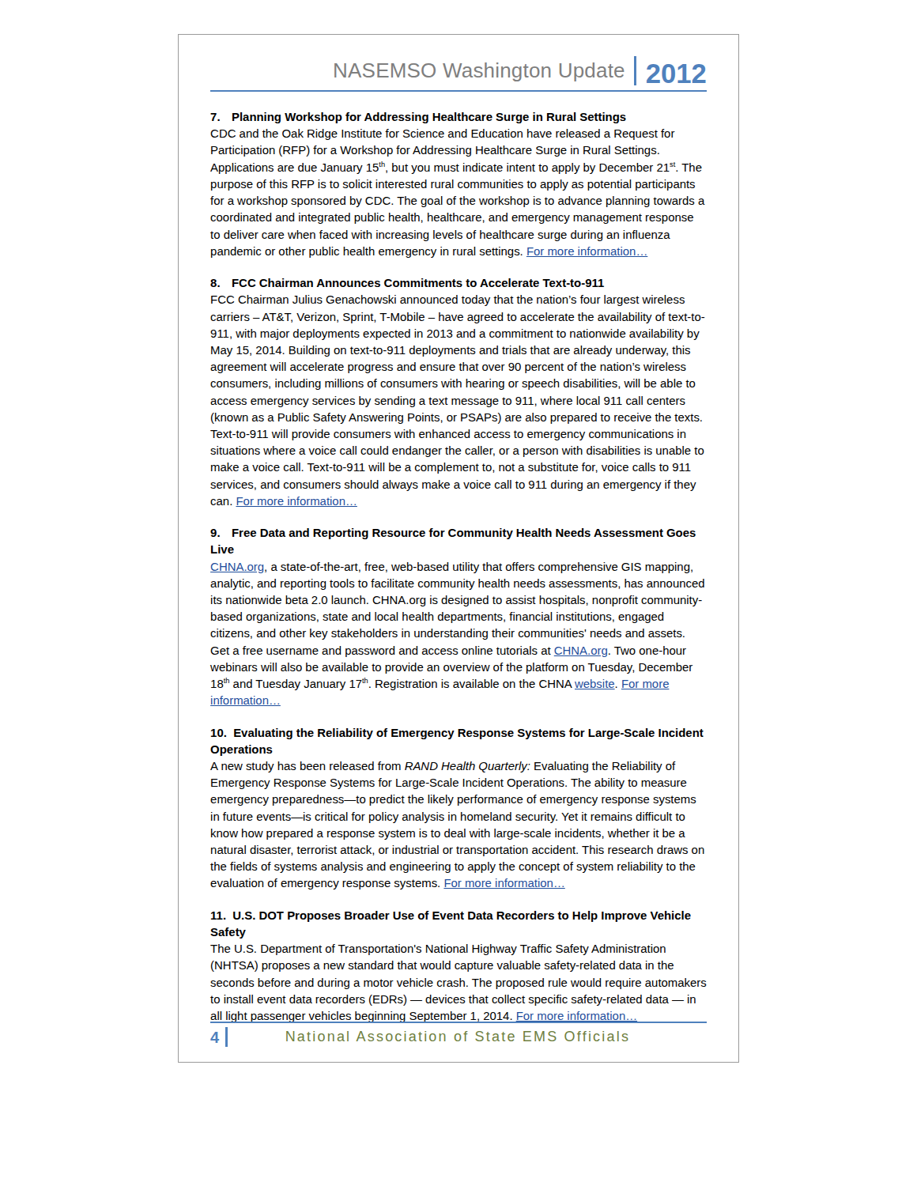NASEMSO Washington Update
2012
7. Planning Workshop for Addressing Healthcare Surge in Rural Settings
CDC and the Oak Ridge Institute for Science and Education have released a Request for Participation (RFP) for a Workshop for Addressing Healthcare Surge in Rural Settings. Applications are due January 15th, but you must indicate intent to apply by December 21st. The purpose of this RFP is to solicit interested rural communities to apply as potential participants for a workshop sponsored by CDC. The goal of the workshop is to advance planning towards a coordinated and integrated public health, healthcare, and emergency management response to deliver care when faced with increasing levels of healthcare surge during an influenza pandemic or other public health emergency in rural settings. For more information…
8. FCC Chairman Announces Commitments to Accelerate Text-to-911
FCC Chairman Julius Genachowski announced today that the nation’s four largest wireless carriers – AT&T, Verizon, Sprint, T-Mobile – have agreed to accelerate the availability of text-to-911, with major deployments expected in 2013 and a commitment to nationwide availability by May 15, 2014. Building on text-to-911 deployments and trials that are already underway, this agreement will accelerate progress and ensure that over 90 percent of the nation’s wireless consumers, including millions of consumers with hearing or speech disabilities, will be able to access emergency services by sending a text message to 911, where local 911 call centers (known as a Public Safety Answering Points, or PSAPs) are also prepared to receive the texts. Text-to-911 will provide consumers with enhanced access to emergency communications in situations where a voice call could endanger the caller, or a person with disabilities is unable to make a voice call. Text-to-911 will be a complement to, not a substitute for, voice calls to 911 services, and consumers should always make a voice call to 911 during an emergency if they can. For more information…
9. Free Data and Reporting Resource for Community Health Needs Assessment Goes Live
CHNA.org, a state-of-the-art, free, web-based utility that offers comprehensive GIS mapping, analytic, and reporting tools to facilitate community health needs assessments, has announced its nationwide beta 2.0 launch. CHNA.org is designed to assist hospitals, nonprofit community-based organizations, state and local health departments, financial institutions, engaged citizens, and other key stakeholders in understanding their communities' needs and assets. Get a free username and password and access online tutorials at CHNA.org. Two one-hour webinars will also be available to provide an overview of the platform on Tuesday, December 18th and Tuesday January 17th. Registration is available on the CHNA website. For more information…
10. Evaluating the Reliability of Emergency Response Systems for Large-Scale Incident Operations
A new study has been released from RAND Health Quarterly: Evaluating the Reliability of Emergency Response Systems for Large-Scale Incident Operations. The ability to measure emergency preparedness—to predict the likely performance of emergency response systems in future events—is critical for policy analysis in homeland security. Yet it remains difficult to know how prepared a response system is to deal with large-scale incidents, whether it be a natural disaster, terrorist attack, or industrial or transportation accident. This research draws on the fields of systems analysis and engineering to apply the concept of system reliability to the evaluation of emergency response systems. For more information…
11. U.S. DOT Proposes Broader Use of Event Data Recorders to Help Improve Vehicle Safety
The U.S. Department of Transportation's National Highway Traffic Safety Administration (NHTSA) proposes a new standard that would capture valuable safety-related data in the seconds before and during a motor vehicle crash. The proposed rule would require automakers to install event data recorders (EDRs) — devices that collect specific safety-related data — in all light passenger vehicles beginning September 1, 2014. For more information…
4
National Association of State EMS Officials